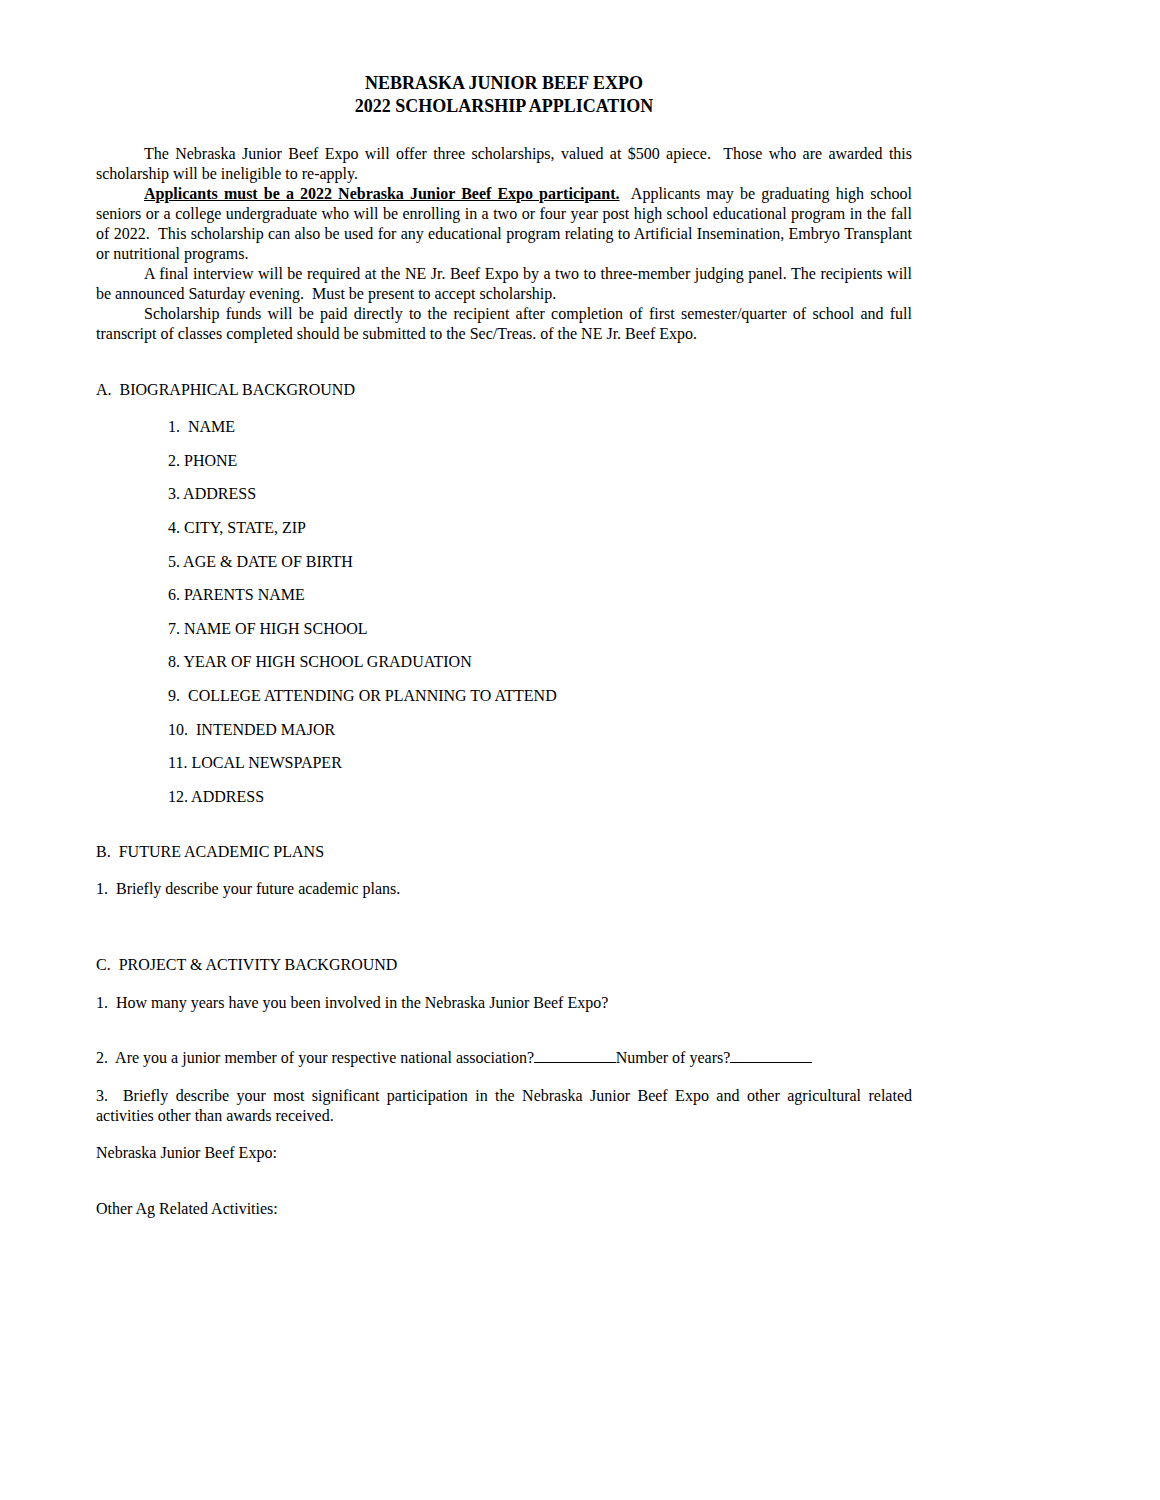NEBRASKA JUNIOR BEEF EXPO
2022 SCHOLARSHIP APPLICATION
The Nebraska Junior Beef Expo will offer three scholarships, valued at $500 apiece. Those who are awarded this scholarship will be ineligible to re-apply.
Applicants must be a 2022 Nebraska Junior Beef Expo participant. Applicants may be graduating high school seniors or a college undergraduate who will be enrolling in a two or four year post high school educational program in the fall of 2022. This scholarship can also be used for any educational program relating to Artificial Insemination, Embryo Transplant or nutritional programs.
A final interview will be required at the NE Jr. Beef Expo by a two to three-member judging panel. The recipients will be announced Saturday evening. Must be present to accept scholarship.
Scholarship funds will be paid directly to the recipient after completion of first semester/quarter of school and full transcript of classes completed should be submitted to the Sec/Treas. of the NE Jr. Beef Expo.
A. BIOGRAPHICAL BACKGROUND
1. NAME
2. PHONE
3. ADDRESS
4. CITY, STATE, ZIP
5. AGE & DATE OF BIRTH
6. PARENTS NAME
7. NAME OF HIGH SCHOOL
8. YEAR OF HIGH SCHOOL GRADUATION
9. COLLEGE ATTENDING OR PLANNING TO ATTEND
10. INTENDED MAJOR
11. LOCAL NEWSPAPER
12. ADDRESS
B. FUTURE ACADEMIC PLANS
1. Briefly describe your future academic plans.
C. PROJECT & ACTIVITY BACKGROUND
1. How many years have you been involved in the Nebraska Junior Beef Expo?
2. Are you a junior member of your respective national association? Number of years?
3. Briefly describe your most significant participation in the Nebraska Junior Beef Expo and other agricultural related activities other than awards received.
Nebraska Junior Beef Expo:
Other Ag Related Activities: